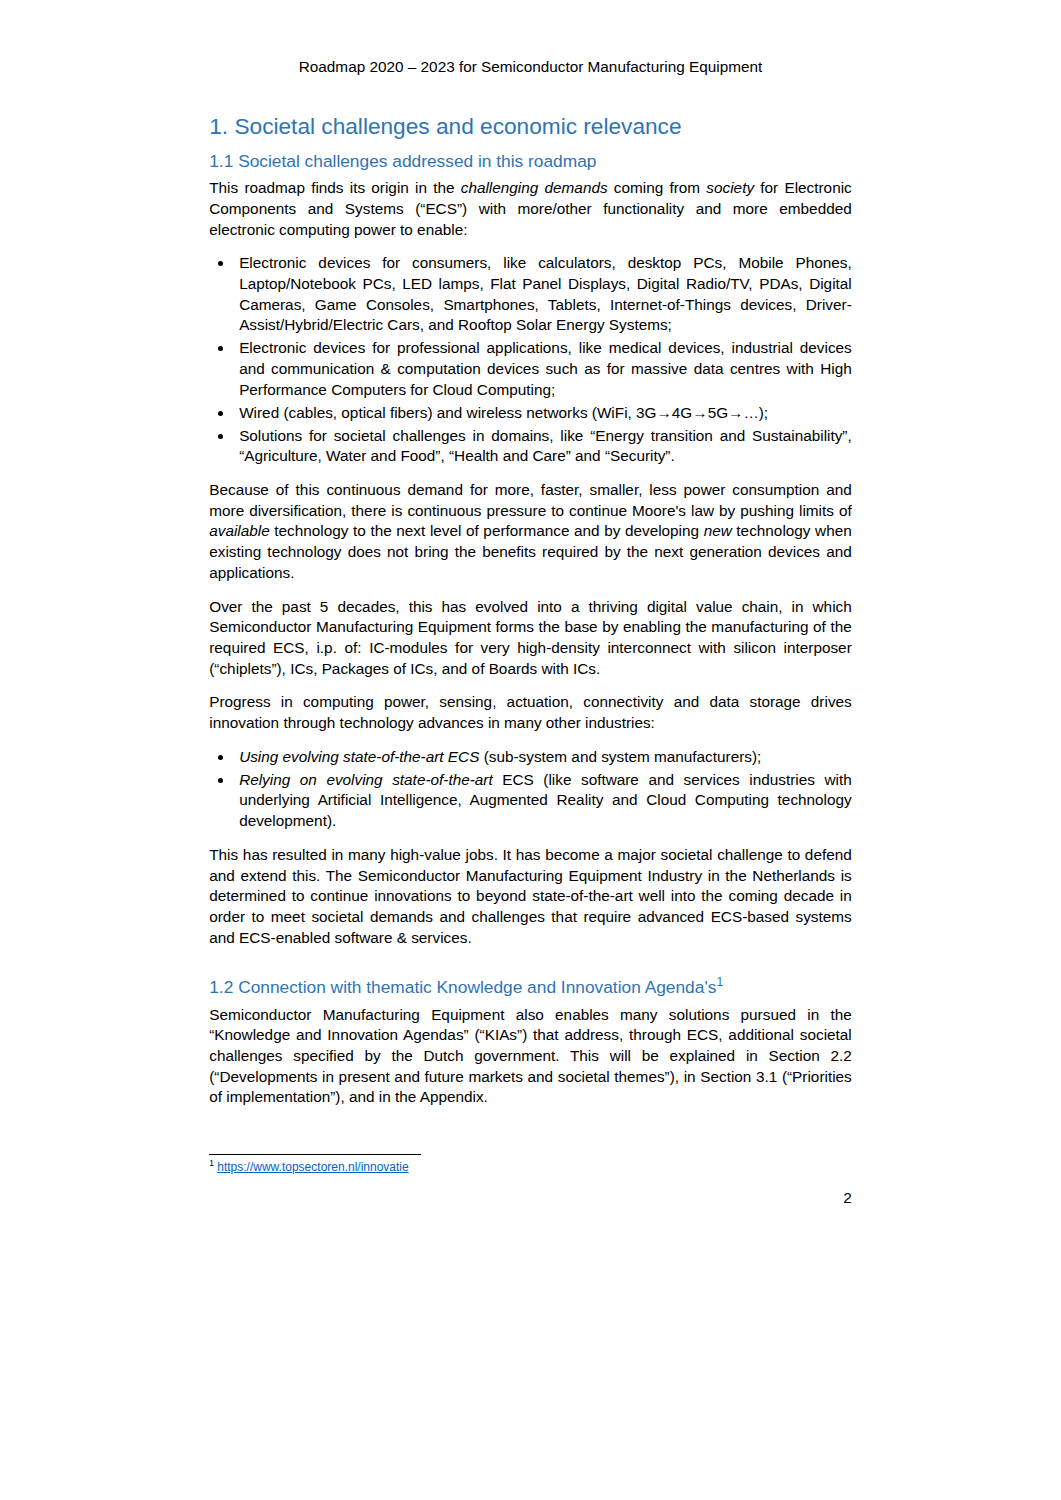Roadmap 2020 – 2023 for Semiconductor Manufacturing Equipment
1. Societal challenges and economic relevance
1.1 Societal challenges addressed in this roadmap
This roadmap finds its origin in the challenging demands coming from society for Electronic Components and Systems (“ECS”) with more/other functionality and more embedded electronic computing power to enable:
Electronic devices for consumers, like calculators, desktop PCs, Mobile Phones, Laptop/Notebook PCs, LED lamps, Flat Panel Displays, Digital Radio/TV, PDAs, Digital Cameras, Game Consoles, Smartphones, Tablets, Internet-of-Things devices, Driver-Assist/Hybrid/Electric Cars, and Rooftop Solar Energy Systems;
Electronic devices for professional applications, like medical devices, industrial devices and communication & computation devices such as for massive data centres with High Performance Computers for Cloud Computing;
Wired (cables, optical fibers) and wireless networks (WiFi, 3G→4G→5G→…);
Solutions for societal challenges in domains, like “Energy transition and Sustainability”, “Agriculture, Water and Food”, “Health and Care” and “Security”.
Because of this continuous demand for more, faster, smaller, less power consumption and more diversification, there is continuous pressure to continue Moore's law by pushing limits of available technology to the next level of performance and by developing new technology when existing technology does not bring the benefits required by the next generation devices and applications.
Over the past 5 decades, this has evolved into a thriving digital value chain, in which Semiconductor Manufacturing Equipment forms the base by enabling the manufacturing of the required ECS, i.p. of: IC-modules for very high-density interconnect with silicon interposer (“chiplets”), ICs, Packages of ICs, and of Boards with ICs.
Progress in computing power, sensing, actuation, connectivity and data storage drives innovation through technology advances in many other industries:
Using evolving state-of-the-art ECS (sub-system and system manufacturers);
Relying on evolving state-of-the-art ECS (like software and services industries with underlying Artificial Intelligence, Augmented Reality and Cloud Computing technology development).
This has resulted in many high-value jobs. It has become a major societal challenge to defend and extend this. The Semiconductor Manufacturing Equipment Industry in the Netherlands is determined to continue innovations to beyond state-of-the-art well into the coming decade in order to meet societal demands and challenges that require advanced ECS-based systems and ECS-enabled software & services.
1.2 Connection with thematic Knowledge and Innovation Agenda's1
Semiconductor Manufacturing Equipment also enables many solutions pursued in the “Knowledge and Innovation Agendas” (“KIAs”) that address, through ECS, additional societal challenges specified by the Dutch government. This will be explained in Section 2.2 (“Developments in present and future markets and societal themes”), in Section 3.1 (“Priorities of implementation”), and in the Appendix.
1 https://www.topsectoren.nl/innovatie
2